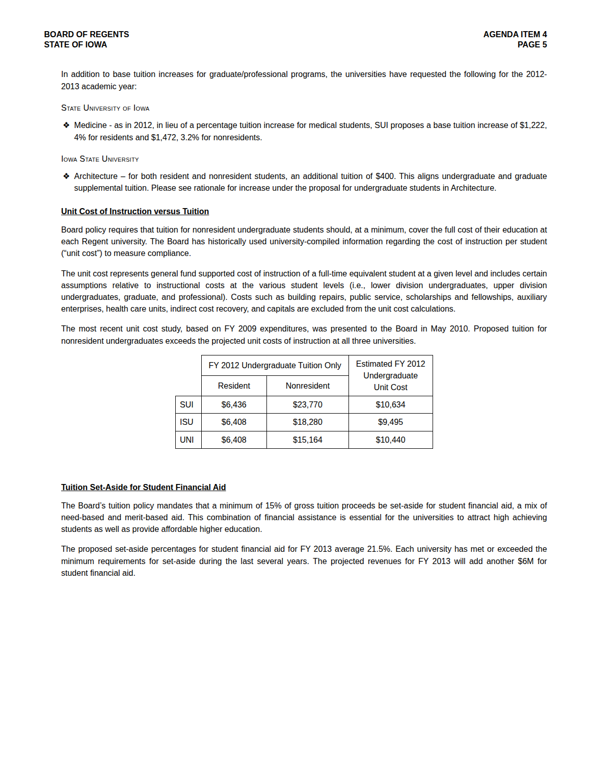BOARD OF REGENTS
STATE OF IOWA
AGENDA ITEM 4
PAGE 5
In addition to base tuition increases for graduate/professional programs, the universities have requested the following for the 2012-2013 academic year:
State University of Iowa
Medicine - as in 2012, in lieu of a percentage tuition increase for medical students, SUI proposes a base tuition increase of $1,222, 4% for residents and $1,472, 3.2% for nonresidents.
Iowa State University
Architecture – for both resident and nonresident students, an additional tuition of $400. This aligns undergraduate and graduate supplemental tuition. Please see rationale for increase under the proposal for undergraduate students in Architecture.
Unit Cost of Instruction versus Tuition
Board policy requires that tuition for nonresident undergraduate students should, at a minimum, cover the full cost of their education at each Regent university. The Board has historically used university-compiled information regarding the cost of instruction per student (“unit cost”) to measure compliance.
The unit cost represents general fund supported cost of instruction of a full-time equivalent student at a given level and includes certain assumptions relative to instructional costs at the various student levels (i.e., lower division undergraduates, upper division undergraduates, graduate, and professional). Costs such as building repairs, public service, scholarships and fellowships, auxiliary enterprises, health care units, indirect cost recovery, and capitals are excluded from the unit cost calculations.
The most recent unit cost study, based on FY 2009 expenditures, was presented to the Board in May 2010. Proposed tuition for nonresident undergraduates exceeds the projected unit costs of instruction at all three universities.
| | FY 2012 Undergraduate Tuition Only | Estimated FY 2012 Undergraduate Unit Cost |
| | Resident | Nonresident |
| SUI | $6,436 | $23,770 | $10,634 |
| ISU | $6,408 | $18,280 | $9,495 |
| UNI | $6,408 | $15,164 | $10,440 |
Tuition Set-Aside for Student Financial Aid
The Board’s tuition policy mandates that a minimum of 15% of gross tuition proceeds be set-aside for student financial aid, a mix of need-based and merit-based aid. This combination of financial assistance is essential for the universities to attract high achieving students as well as provide affordable higher education.
The proposed set-aside percentages for student financial aid for FY 2013 average 21.5%. Each university has met or exceeded the minimum requirements for set-aside during the last several years. The projected revenues for FY 2013 will add another $6M for student financial aid.